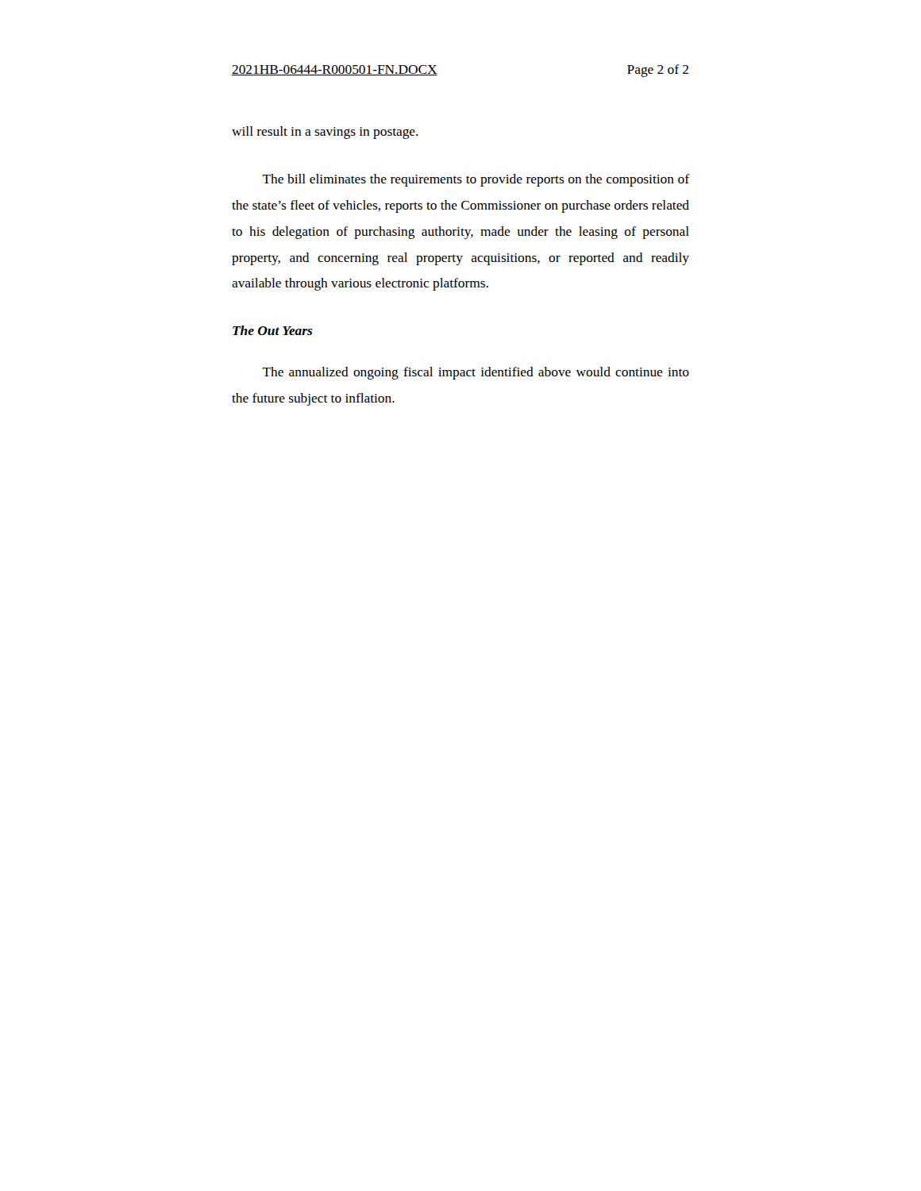2021HB-06444-R000501-FN.DOCX Page 2 of 2
will result in a savings in postage.
The bill eliminates the requirements to provide reports on the composition of the state’s fleet of vehicles, reports to the Commissioner on purchase orders related to his delegation of purchasing authority, made under the leasing of personal property, and concerning real property acquisitions, or reported and readily available through various electronic platforms.
The Out Years
The annualized ongoing fiscal impact identified above would continue into the future subject to inflation.